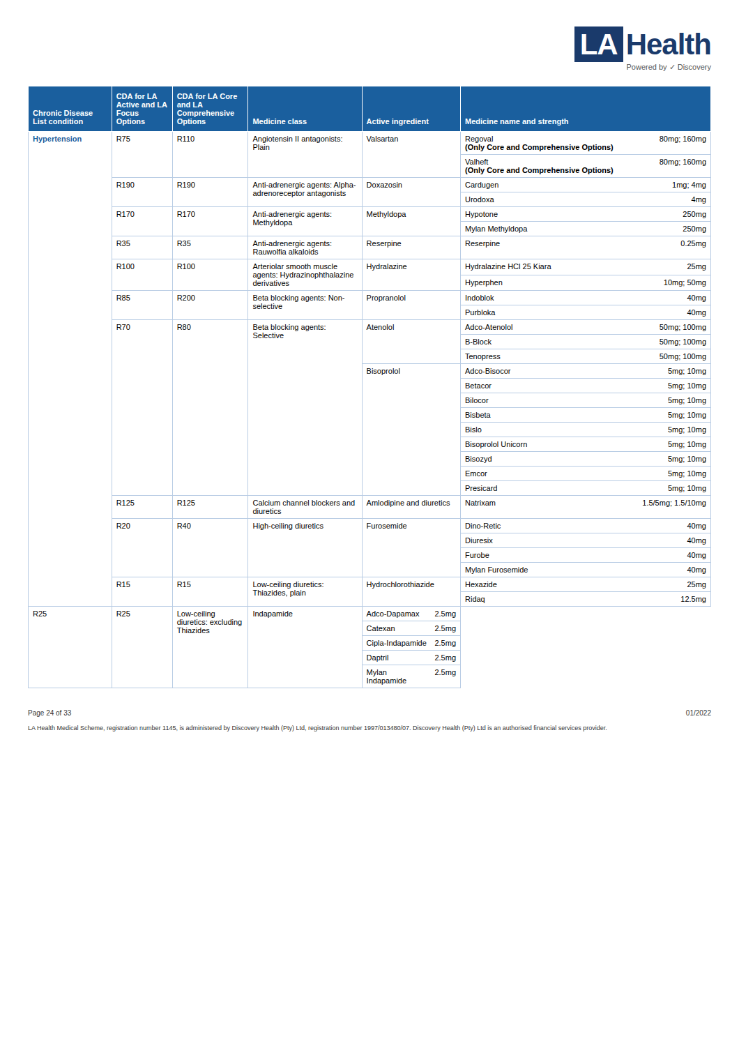LAHealth
Powered by ✓ Discovery
| Chronic Disease List condition | CDA for LA Active and LA Focus Options | CDA for LA Core and LA Comprehensive Options | Medicine class | Active ingredient | Medicine name and strength |
| --- | --- | --- | --- | --- | --- |
| Hypertension | R75 | R110 | Angiotensin II antagonists: Plain | Valsartan | Regoval 80mg; 160mg (Only Core and Comprehensive Options) |
| Valheft 80mg; 160mg (Only Core and Comprehensive Options) |
| R190 | R190 | Anti-adrenergic agents: Alpha-adrenoreceptor antagonists | Doxazosin | Cardugen 1mg; 4mg |
| Urodoxa 4mg |
| R170 | R170 | Anti-adrenergic agents: Methyldopa | Methyldopa | Hypotone 250mg |
| Mylan Methyldopa 250mg |
| R35 | R35 | Anti-adrenergic agents: Rauwolfia alkaloids | Reserpine | Reserpine 0.25mg |
| R100 | R100 | Arteriolar smooth muscle agents: Hydrazinophthalazine derivatives | Hydralazine | Hydralazine HCl 25 Kiara 25mg |
| Hyperphen 10mg; 50mg |
| R85 | R200 | Beta blocking agents: Non-selective | Propranolol | Indoblok 40mg |
| Purbloka 40mg |
| R70 | R80 | Beta blocking agents: Selective | Atenolol | Adco-Atenolol 50mg; 100mg |
| B-Block 50mg; 100mg |
| Tenopress 50mg; 100mg |
| Bisoprolol | Adco-Bisocor 5mg; 10mg |
| Betacor 5mg; 10mg |
| Bilocor 5mg; 10mg |
| Bisbeta 5mg; 10mg |
| Bislo 5mg; 10mg |
| Bisoprolol Unicorn 5mg; 10mg |
| Bisozyd 5mg; 10mg |
| Emcor 5mg; 10mg |
| Presicard 5mg; 10mg |
| R125 | R125 | Calcium channel blockers and diuretics | Amlodipine and diuretics | Natrixam 1.5/5mg; 1.5/10mg |
| R20 | R40 | High-ceiling diuretics | Furosemide | Dino-Retic 40mg |
| Diuresix 40mg |
| Furobe 40mg |
| Mylan Furosemide 40mg |
| R15 | R15 | Low-ceiling diuretics: Thiazides, plain | Hydrochlorothiazide | Hexazide 25mg |
| Ridaq 12.5mg |
| R25 | R25 | Low-ceiling diuretics: excluding Thiazides | Indapamide | Adco-Dapamax 2.5mg |
| Catexan 2.5mg |
| Cipla-Indapamide 2.5mg |
| Daptril 2.5mg |
| Mylan Indapamide 2.5mg |
Page 24 of 33 01/2022
LA Health Medical Scheme, registration number 1145, is administered by Discovery Health (Pty) Ltd, registration number 1997/013480/07. Discovery Health (Pty) Ltd is an authorised financial services provider.